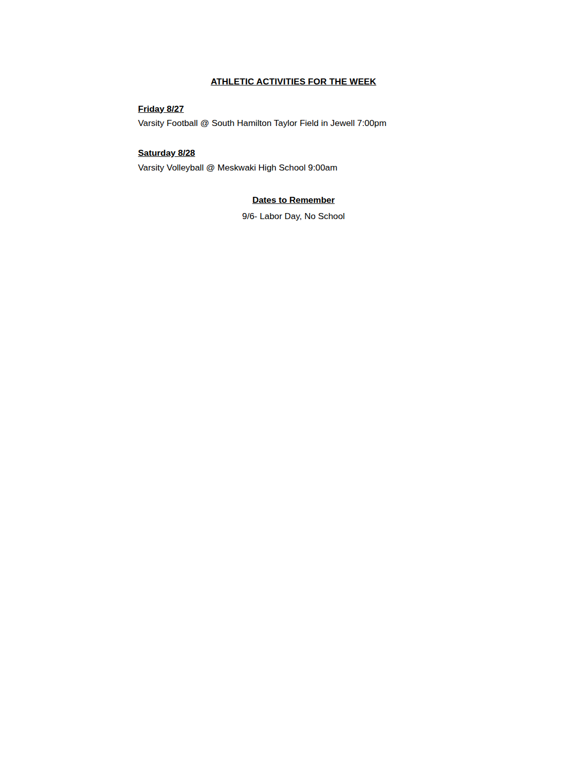ATHLETIC ACTIVITIES FOR THE WEEK
Friday 8/27
Varsity Football @ South Hamilton Taylor Field in Jewell 7:00pm
Saturday 8/28
Varsity Volleyball @ Meskwaki High School 9:00am
Dates to Remember
9/6- Labor Day, No School